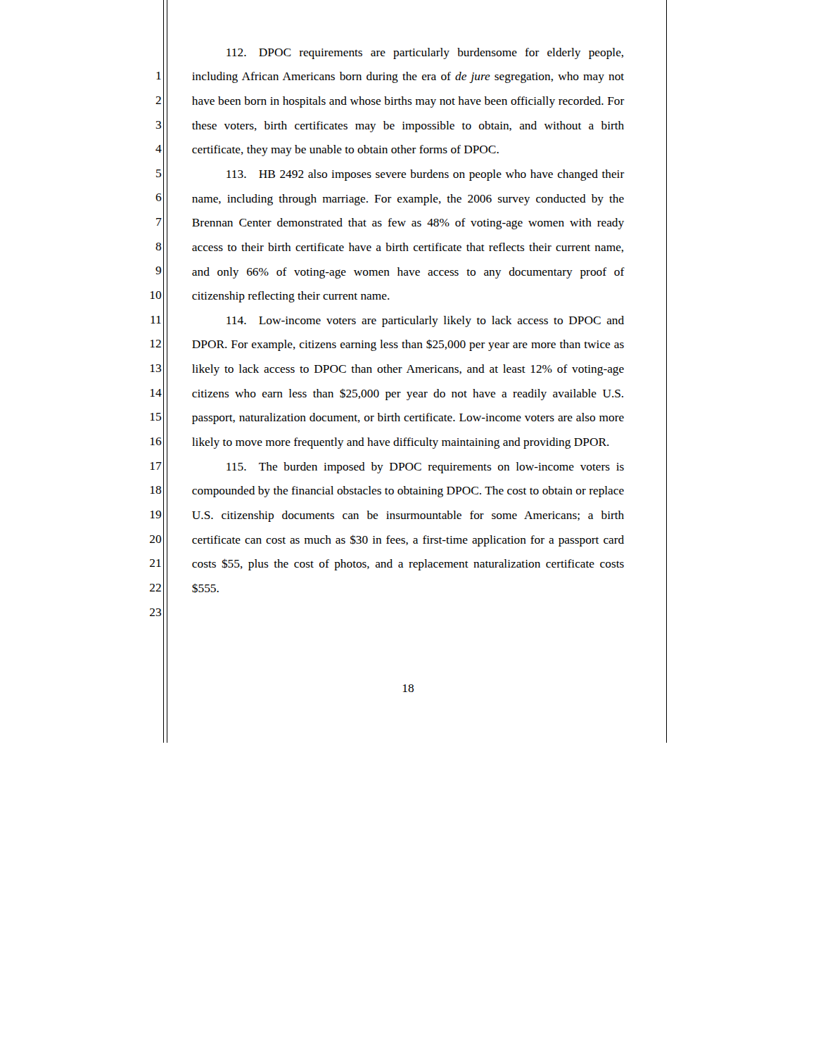1
2
3
4
5
6
7
8
9
10
11
12
13
14
15
16
17
18
19
20
21
22
23
112. DPOC requirements are particularly burdensome for elderly people, including African Americans born during the era of de jure segregation, who may not have been born in hospitals and whose births may not have been officially recorded. For these voters, birth certificates may be impossible to obtain, and without a birth certificate, they may be unable to obtain other forms of DPOC.
113. HB 2492 also imposes severe burdens on people who have changed their name, including through marriage. For example, the 2006 survey conducted by the Brennan Center demonstrated that as few as 48% of voting-age women with ready access to their birth certificate have a birth certificate that reflects their current name, and only 66% of voting-age women have access to any documentary proof of citizenship reflecting their current name.
114. Low-income voters are particularly likely to lack access to DPOC and DPOR. For example, citizens earning less than $25,000 per year are more than twice as likely to lack access to DPOC than other Americans, and at least 12% of voting-age citizens who earn less than $25,000 per year do not have a readily available U.S. passport, naturalization document, or birth certificate. Low-income voters are also more likely to move more frequently and have difficulty maintaining and providing DPOR.
115. The burden imposed by DPOC requirements on low-income voters is compounded by the financial obstacles to obtaining DPOC. The cost to obtain or replace U.S. citizenship documents can be insurmountable for some Americans; a birth certificate can cost as much as $30 in fees, a first-time application for a passport card costs $55, plus the cost of photos, and a replacement naturalization certificate costs $555.
18